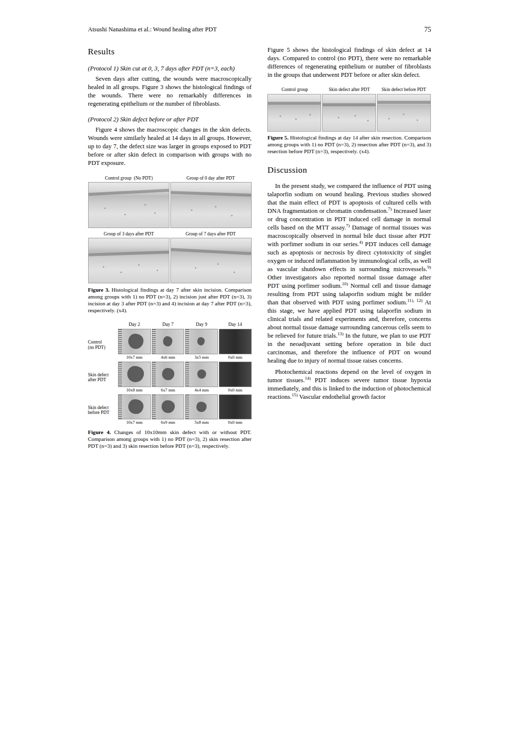Atsushi Nanashima et al.: Wound healing after PDT
75
Results
(Protocol 1) Skin cut at 0, 3, 7 days after PDT (n=3, each)
Seven days after cutting, the wounds were macroscopically healed in all groups. Figure 3 shows the histological findings of the wounds. There were no remarkably differences in regenerating epithelium or the number of fibroblasts.
(Protocol 2) Skin defect before or after PDT
Figure 4 shows the macroscopic changes in the skin defects. Wounds were similarly healed at 14 days in all groups. However, up to day 7, the defect size was larger in groups exposed to PDT before or after skin defect in comparison with groups with no PDT exposure.
Control group (No PDT) Group of 0 day after PDT
Group of 3 days after PDT Group of 7 days after PDT
Figure 3. Histological findings at day 7 after skin incision. Comparison among groups with 1) no PDT (n=3), 2) incision just after PDT (n=3), 3) incision at day 3 after PDT (n=3) and 4) incision at day 7 after PDT (n=3), respectively. (x4).
Day 2
Day 7
Day 9
Day 14
Control
(no PDT)
10x7 mm
4x6 mm
3x5 mm
0x0 mm
Skin defect
after PDT
10x8 mm
6x7 mm
4x4 mm
0x0 mm
Skin defect
before PDT
10x7 mm
6x9 mm
5x8 mm
0x0 mm
Figure 4. Changes of 10x10mm skin defect with or without PDT. Comparison among groups with 1) no PDT (n=3), 2) skin resection after PDT (n=3) and 3) skin resection before PDT (n=3), respectively.
Figure 5 shows the histological findings of skin defect at 14 days. Compared to control (no PDT), there were no remarkable differences of regenerating epithelium or number of fibroblasts in the groups that underwent PDT before or after skin defect.
Control group Skin defect after PDT Skin defect before PDT
Figure 5. Histological findings at day 14 after skin resection. Comparison among groups with 1) no PDT (n=3), 2) resection after PDT (n=3), and 3) resection before PDT (n=3), respectively. (x4).
Discussion
In the present study, we compared the influence of PDT using talaporfin sodium on wound healing. Previous studies showed that the main effect of PDT is apoptosis of cultured cells with DNA fragmentation or chromatin condensation.7) Increased laser or drug concentration in PDT induced cell damage in normal cells based on the MTT assay.7) Damage of normal tissues was macroscopically observed in normal bile duct tissue after PDT with porfimer sodium in our series.4) PDT induces cell damage such as apoptosis or necrosis by direct cytotoxicity of singlet oxygen or induced inflammation by immunological cells, as well as vascular shutdown effects in surrounding microvessels.9) Other investigators also reported normal tissue damage after PDT using porfimer sodium.10) Normal cell and tissue damage resulting from PDT using talaporfin sodium might be milder than that observed with PDT using porfimer sodium.11), 12) At this stage, we have applied PDT using talaporfin sodium in clinical trials and related experiments and, therefore, concerns about normal tissue damage surrounding cancerous cells seem to be relieved for future trials.13) In the future, we plan to use PDT in the neoadjuvant setting before operation in bile duct carcinomas, and therefore the influence of PDT on wound healing due to injury of normal tissue raises concerns.
Photochemical reactions depend on the level of oxygen in tumor tissues.14) PDT induces severe tumor tissue hypoxia immediately, and this is linked to the induction of photochemical reactions.15) Vascular endothelial growth factor